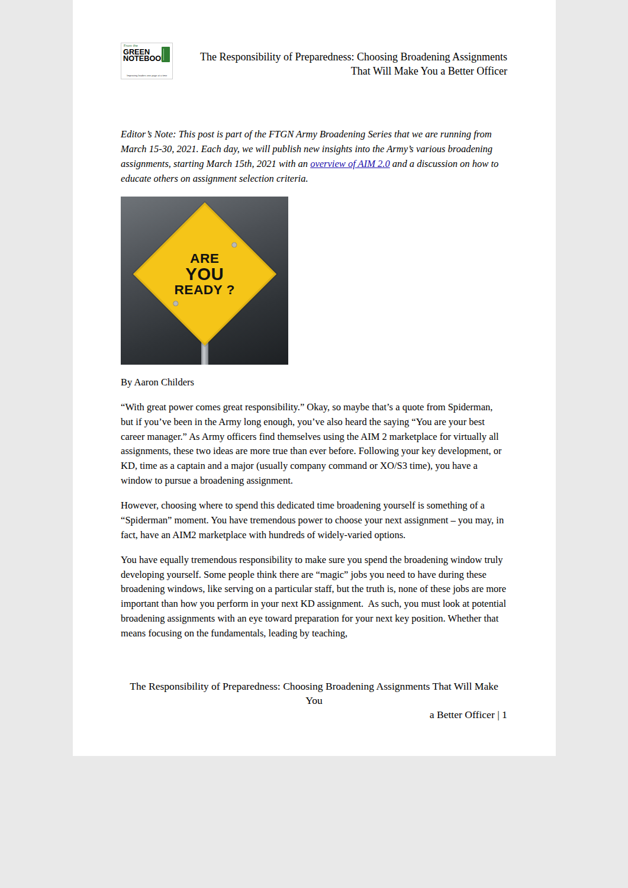From the GREEN NOTEBOOK Improving leaders one page at a time
The Responsibility of Preparedness: Choosing Broadening Assignments That Will Make You a Better Officer
Editor’s Note: This post is part of the FTGN Army Broadening Series that we are running from March 15-30, 2021. Each day, we will publish new insights into the Army’s various broadening assignments, starting March 15th, 2021 with an overview of AIM 2.0 and a discussion on how to educate others on assignment selection criteria.
ARE
YOU
READY ?
By Aaron Childers
“With great power comes great responsibility.” Okay, so maybe that’s a quote from Spiderman, but if you’ve been in the Army long enough, you’ve also heard the saying “You are your best career manager.” As Army officers find themselves using the AIM 2 marketplace for virtually all assignments, these two ideas are more true than ever before. Following your key development, or KD, time as a captain and a major (usually company command or XO/S3 time), you have a window to pursue a broadening assignment.
However, choosing where to spend this dedicated time broadening yourself is something of a “Spiderman” moment. You have tremendous power to choose your next assignment – you may, in fact, have an AIM2 marketplace with hundreds of widely-varied options.
You have equally tremendous responsibility to make sure you spend the broadening window truly developing yourself. Some people think there are “magic” jobs you need to have during these broadening windows, like serving on a particular staff, but the truth is, none of these jobs are more important than how you perform in your next KD assignment. As such, you must look at potential broadening assignments with an eye toward preparation for your next key position. Whether that means focusing on the fundamentals, leading by teaching,
The Responsibility of Preparedness: Choosing Broadening Assignments That Will Make You
a Better Officer | 1